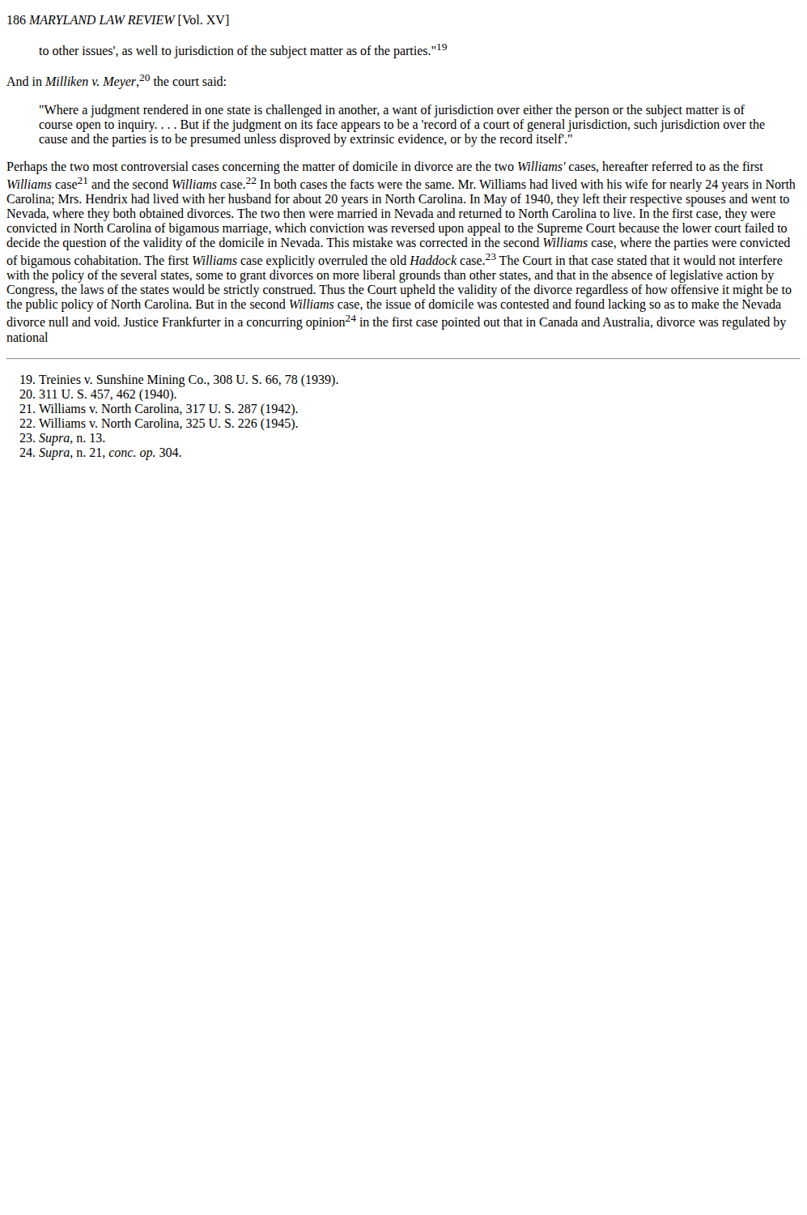186 MARYLAND LAW REVIEW [Vol. XV]
to other issues', as well to jurisdiction of the subject matter as of the parties."19
And in Milliken v. Meyer,20 the court said:
"Where a judgment rendered in one state is challenged in another, a want of jurisdiction over either the person or the subject matter is of course open to inquiry. . . . But if the judgment on its face appears to be a 'record of a court of general jurisdiction, such jurisdiction over the cause and the parties is to be presumed unless disproved by extrinsic evidence, or by the record itself'."
Perhaps the two most controversial cases concerning the matter of domicile in divorce are the two Williams' cases, hereafter referred to as the first Williams case21 and the second Williams case.22 In both cases the facts were the same. Mr. Williams had lived with his wife for nearly 24 years in North Carolina; Mrs. Hendrix had lived with her husband for about 20 years in North Carolina. In May of 1940, they left their respective spouses and went to Nevada, where they both obtained divorces. The two then were married in Nevada and returned to North Carolina to live. In the first case, they were convicted in North Carolina of bigamous marriage, which conviction was reversed upon appeal to the Supreme Court because the lower court failed to decide the question of the validity of the domicile in Nevada. This mistake was corrected in the second Williams case, where the parties were convicted of bigamous cohabitation. The first Williams case explicitly overruled the old Haddock case.23 The Court in that case stated that it would not interfere with the policy of the several states, some to grant divorces on more liberal grounds than other states, and that in the absence of legislative action by Congress, the laws of the states would be strictly construed. Thus the Court upheld the validity of the divorce regardless of how offensive it might be to the public policy of North Carolina. But in the second Williams case, the issue of domicile was contested and found lacking so as to make the Nevada divorce null and void. Justice Frankfurter in a concurring opinion24 in the first case pointed out that in Canada and Australia, divorce was regulated by national
Treinies v. Sunshine Mining Co., 308 U. S. 66, 78 (1939).
311 U. S. 457, 462 (1940).
Williams v. North Carolina, 317 U. S. 287 (1942).
Williams v. North Carolina, 325 U. S. 226 (1945).
Supra, n. 13.
Supra, n. 21, conc. op. 304.